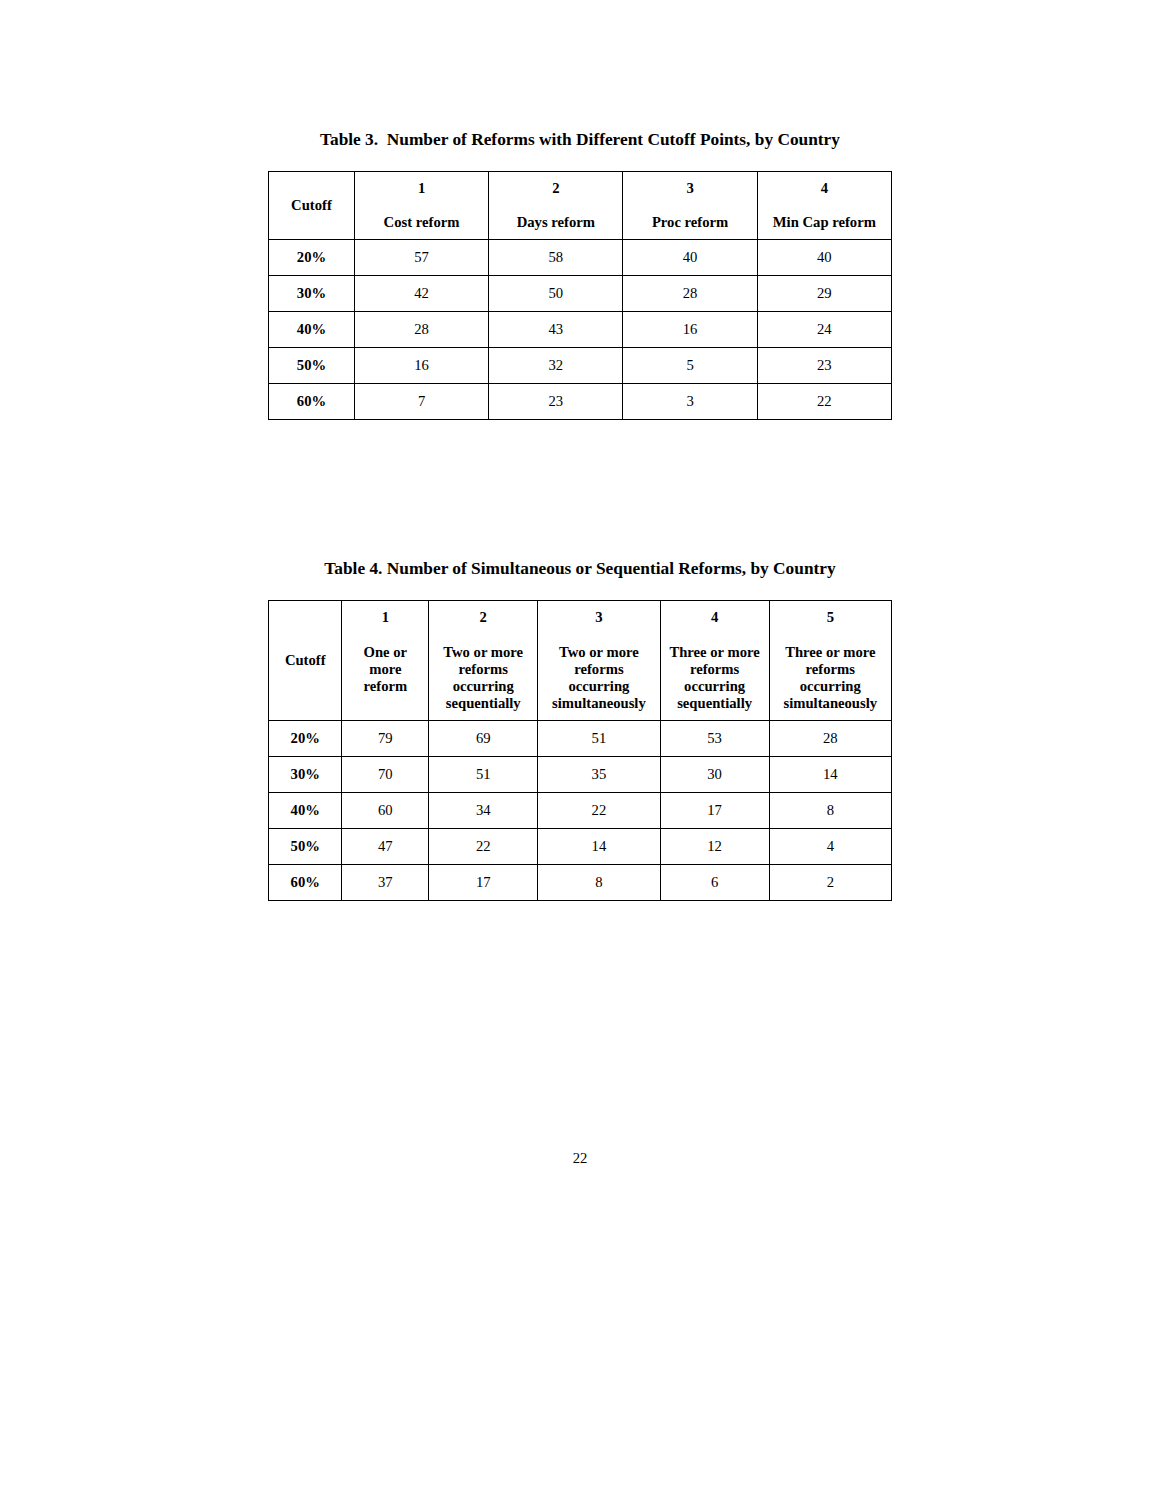Table 3. Number of Reforms with Different Cutoff Points, by Country
| Cutoff | 1 Cost reform | 2 Days reform | 3 Proc reform | 4 Min Cap reform |
| --- | --- | --- | --- | --- |
| 20% | 57 | 58 | 40 | 40 |
| 30% | 42 | 50 | 28 | 29 |
| 40% | 28 | 43 | 16 | 24 |
| 50% | 16 | 32 | 5 | 23 |
| 60% | 7 | 23 | 3 | 22 |
Table 4. Number of Simultaneous or Sequential Reforms, by Country
| Cutoff | 1 One or more reform | 2 Two or more reforms occurring sequentially | 3 Two or more reforms occurring simultaneously | 4 Three or more reforms occurring sequentially | 5 Three or more reforms occurring simultaneously |
| --- | --- | --- | --- | --- | --- |
| 20% | 79 | 69 | 51 | 53 | 28 |
| 30% | 70 | 51 | 35 | 30 | 14 |
| 40% | 60 | 34 | 22 | 17 | 8 |
| 50% | 47 | 22 | 14 | 12 | 4 |
| 60% | 37 | 17 | 8 | 6 | 2 |
22